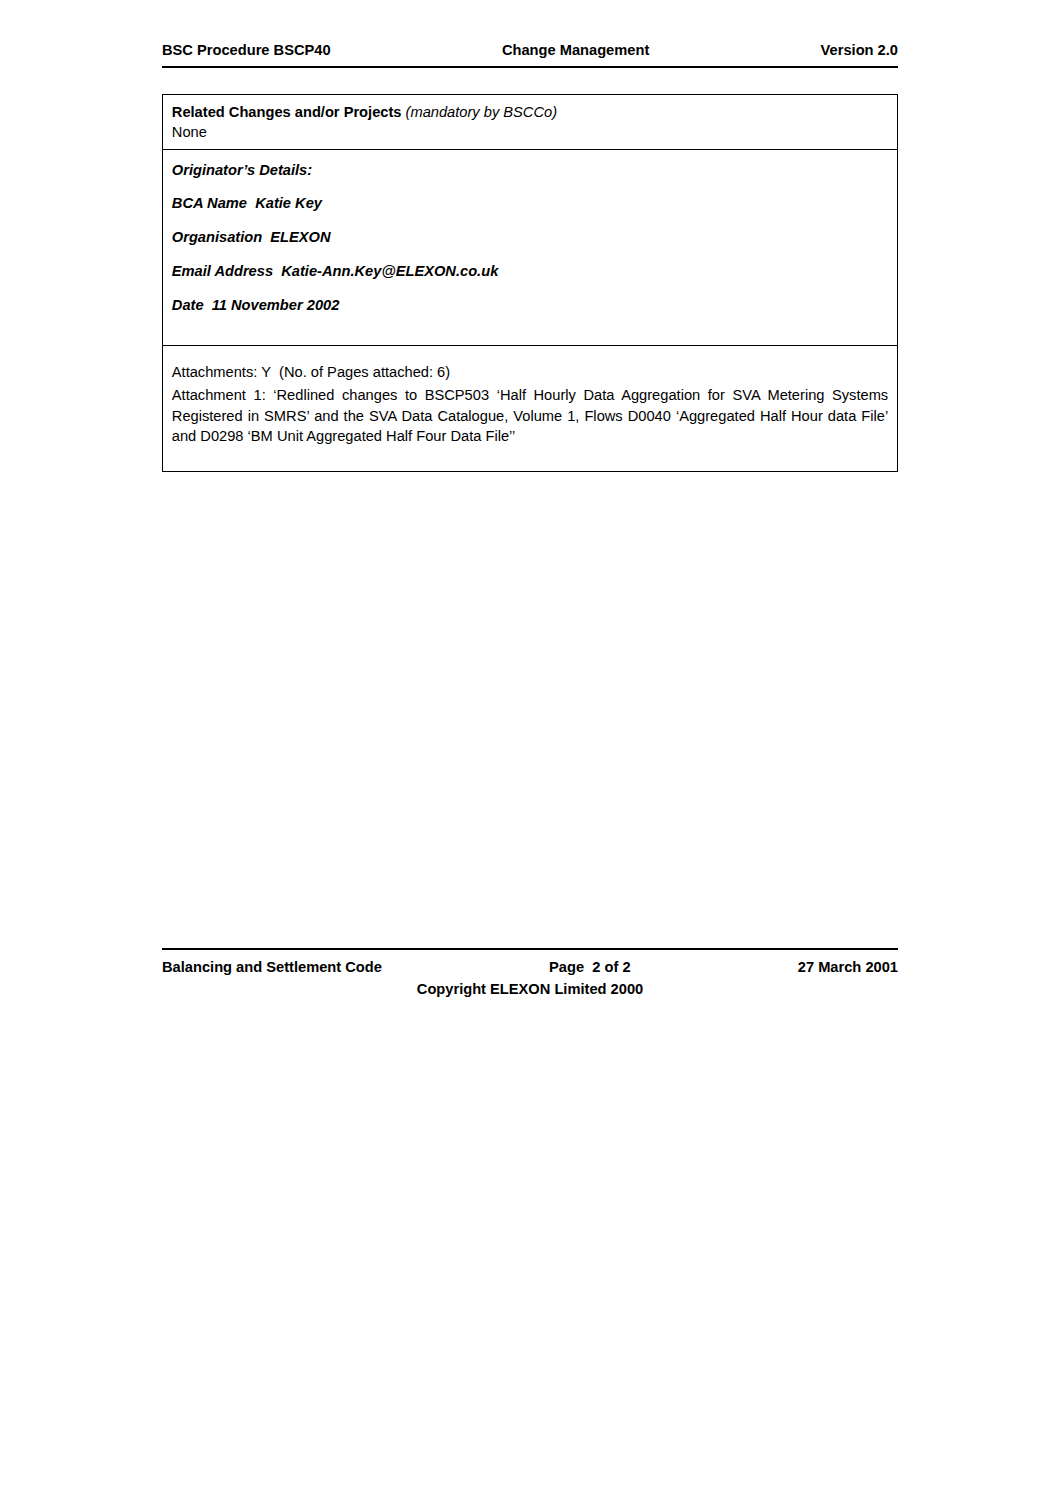BSC Procedure BSCP40 Change Management Version 2.0
| Related Changes and/or Projects (mandatory by BSCCo) None |
| Originator’s Details: BCA Name Katie Key Organisation ELEXON Email Address Katie-Ann.Key@ELEXON.co.uk Date 11 November 2002 |
| Attachments: Y (No. of Pages attached: 6) Attachment 1: ‘Redlined changes to BSCP503 ‘Half Hourly Data Aggregation for SVA Metering Systems Registered in SMRS’ and the SVA Data Catalogue, Volume 1, Flows D0040 ‘Aggregated Half Hour data File’ and D0298 ‘BM Unit Aggregated Half Four Data File’’ |
Balancing and Settlement Code Page 2 of 2 27 March 2001
Copyright ELEXON Limited 2000